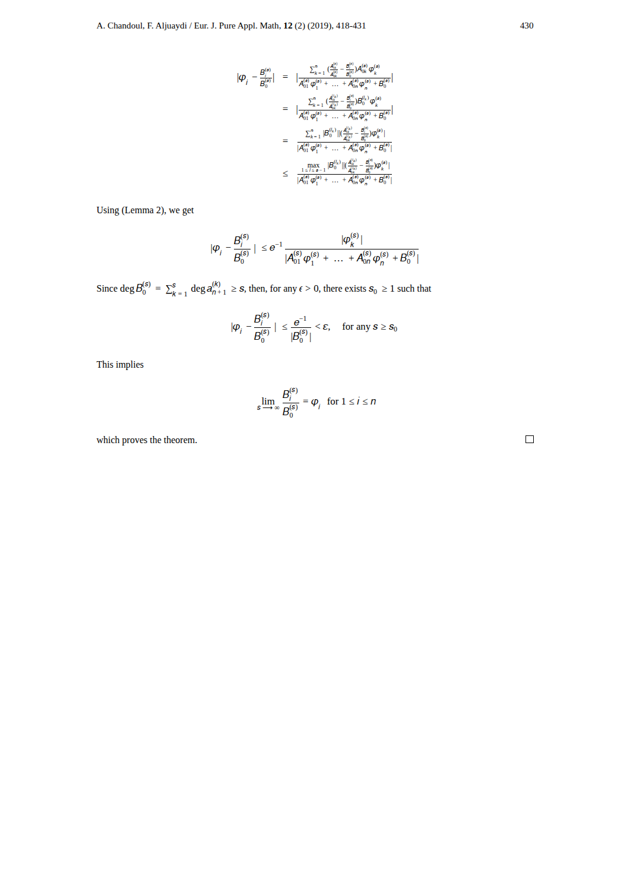A. Chandoul, F. Aljuaydi / Eur. J. Pure Appl. Math, 12 (2) (2019), 418-431 430
| φi − Bi(s) B0(s) | = | ∑ k=1 n ( Aik(s) A0k(s) − Bi(s) B0(s) ) A0k(s) φk(s) A01(s) φ1(s) +…+ A0n(s) φn(s) + B0(s) | = | ∑ k=1 n ( Aik(lk) A0k(lk) − Bi(s) B0(s) ) B0(lk) φk(s) A01(s) φ1(s) +…+ A0n(s) φn(s) + B0(s) | = ∑ k=1 n | B0(lk) | | ( Aik(lk) A0k(lk) − Bi(s) B0(s) ) φk(s) | | A01(s) φ1(s) +…+ A0n(s) φn(s) + B0(s) | ≤ max 1≤l≤s−1 | B0(lk) | | ( Aik(lk) A0k(lk) − Bi(s) B0(s) ) φk(s) | | A01(s) φ1(s) +…+ A0n(s) φn(s) + B0(s) |
Using (Lemma 2), we get
| φi − Bi(s) B0(s) | ≤ e−1 | φk(s) | | A01(s) φ1(s) +…+ A0n(s) φn(s) + B0(s) |
Since deg B0(s) = ∑ k=1 s deg an+1(k) ≥s , then, for any ϵ>0, there exists s0≥1 such that
| φi − Bi(s) B0(s) | ≤ e−1 | B0(s) | < ε , for any s≥s0
This implies
lim s⟶∞ Bi(s) B0(s) = φi for 1≤i≤n
which proves the theorem.